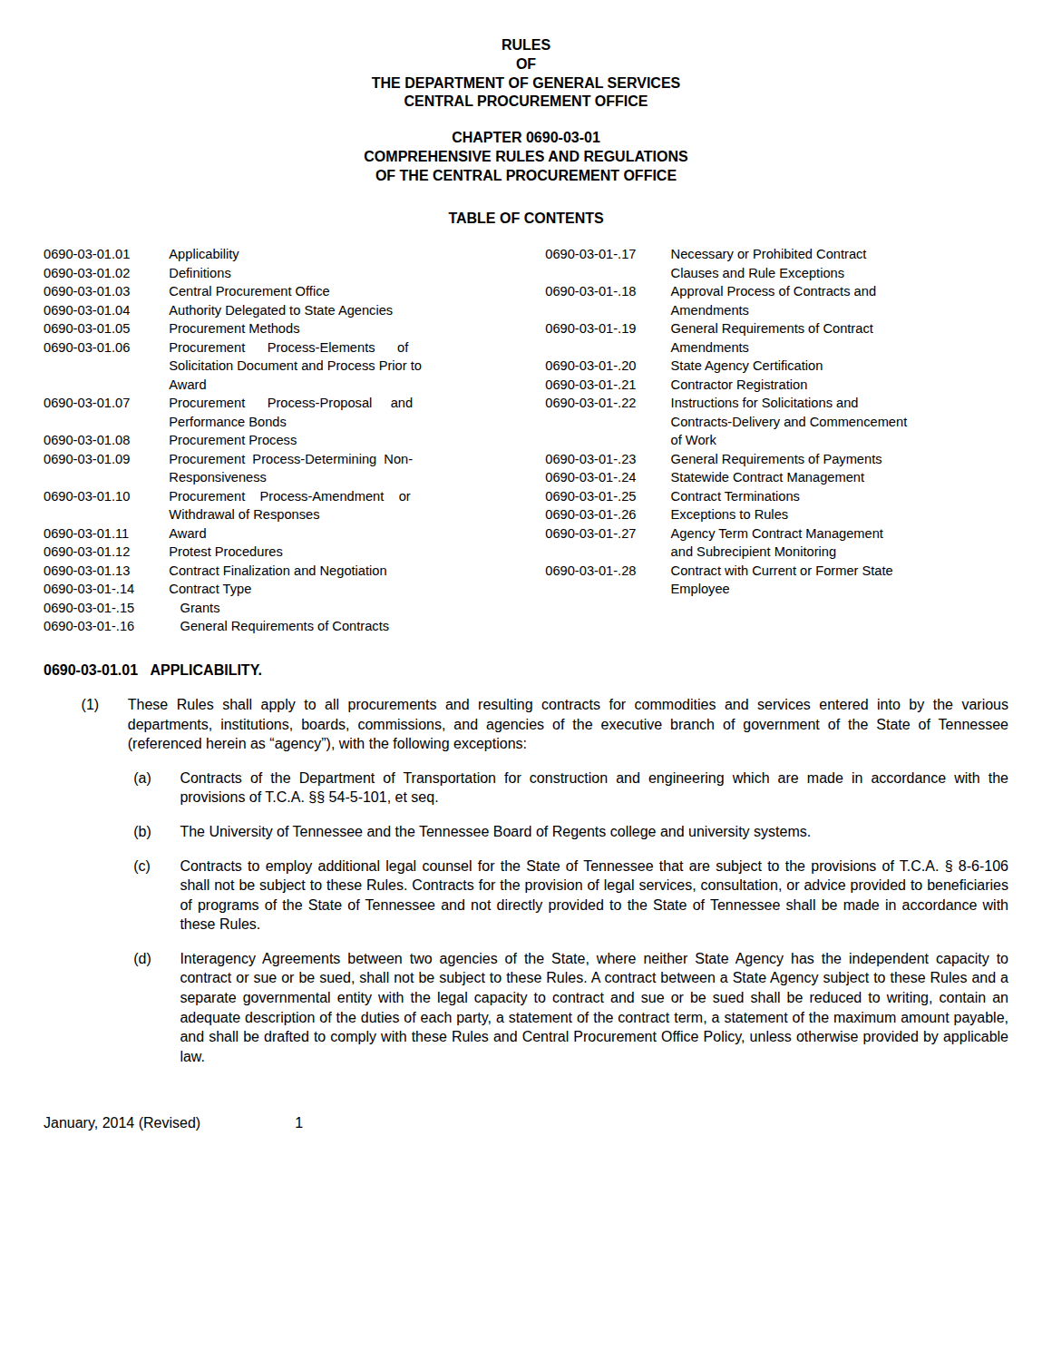RULES
OF
THE DEPARTMENT OF GENERAL SERVICES
CENTRAL PROCUREMENT OFFICE
CHAPTER 0690-03-01
COMPREHENSIVE RULES AND REGULATIONS
OF THE CENTRAL PROCUREMENT OFFICE
TABLE OF CONTENTS
| 0690-03-01.01 | Applicability | | 0690-03-01-.17 | Necessary or Prohibited Contract |
| 0690-03-01.02 | Definitions | | | Clauses and Rule Exceptions |
| 0690-03-01.03 | Central Procurement Office | | 0690-03-01-.18 | Approval Process of Contracts and |
| 0690-03-01.04 | Authority Delegated to State Agencies | | | Amendments |
| 0690-03-01.05 | Procurement Methods | | 0690-03-01-.19 | General Requirements of Contract |
| 0690-03-01.06 | Procurement Process-Elements of | | | Amendments |
| | Solicitation Document and Process Prior to | | 0690-03-01-.20 | State Agency Certification |
| | Award | | 0690-03-01-.21 | Contractor Registration |
| 0690-03-01.07 | Procurement Process-Proposal and | | 0690-03-01-.22 | Instructions for Solicitations and |
| | Performance Bonds | | | Contracts-Delivery and Commencement |
| 0690-03-01.08 | Procurement Process | | | of Work |
| 0690-03-01.09 | Procurement Process-Determining Non- | | 0690-03-01-.23 | General Requirements of Payments |
| | Responsiveness | | 0690-03-01-.24 | Statewide Contract Management |
| 0690-03-01.10 | Procurement Process-Amendment or | | 0690-03-01-.25 | Contract Terminations |
| | Withdrawal of Responses | | 0690-03-01-.26 | Exceptions to Rules |
| 0690-03-01.11 | Award | | 0690-03-01-.27 | Agency Term Contract Management |
| 0690-03-01.12 | Protest Procedures | | | and Subrecipient Monitoring |
| 0690-03-01.13 | Contract Finalization and Negotiation | | 0690-03-01-.28 | Contract with Current or Former State |
| 0690-03-01-.14 | Contract Type | | | Employee |
| 0690-03-01-.15 | Grants | | | |
| 0690-03-01-.16 | General Requirements of Contracts | | | |
0690-03-01.01 APPLICABILITY.
(1)
These Rules shall apply to all procurements and resulting contracts for commodities and services entered into by the various departments, institutions, boards, commissions, and agencies of the executive branch of government of the State of Tennessee (referenced herein as “agency”), with the following exceptions:
(a)
Contracts of the Department of Transportation for construction and engineering which are made in accordance with the provisions of T.C.A. §§ 54-5-101, et seq.
(b)
The University of Tennessee and the Tennessee Board of Regents college and university systems.
(c)
Contracts to employ additional legal counsel for the State of Tennessee that are subject to the provisions of T.C.A. § 8-6-106 shall not be subject to these Rules. Contracts for the provision of legal services, consultation, or advice provided to beneficiaries of programs of the State of Tennessee and not directly provided to the State of Tennessee shall be made in accordance with these Rules.
(d)
Interagency Agreements between two agencies of the State, where neither State Agency has the independent capacity to contract or sue or be sued, shall not be subject to these Rules. A contract between a State Agency subject to these Rules and a separate governmental entity with the legal capacity to contract and sue or be sued shall be reduced to writing, contain an adequate description of the duties of each party, a statement of the contract term, a statement of the maximum amount payable, and shall be drafted to comply with these Rules and Central Procurement Office Policy, unless otherwise provided by applicable law.
January, 2014 (Revised)
1